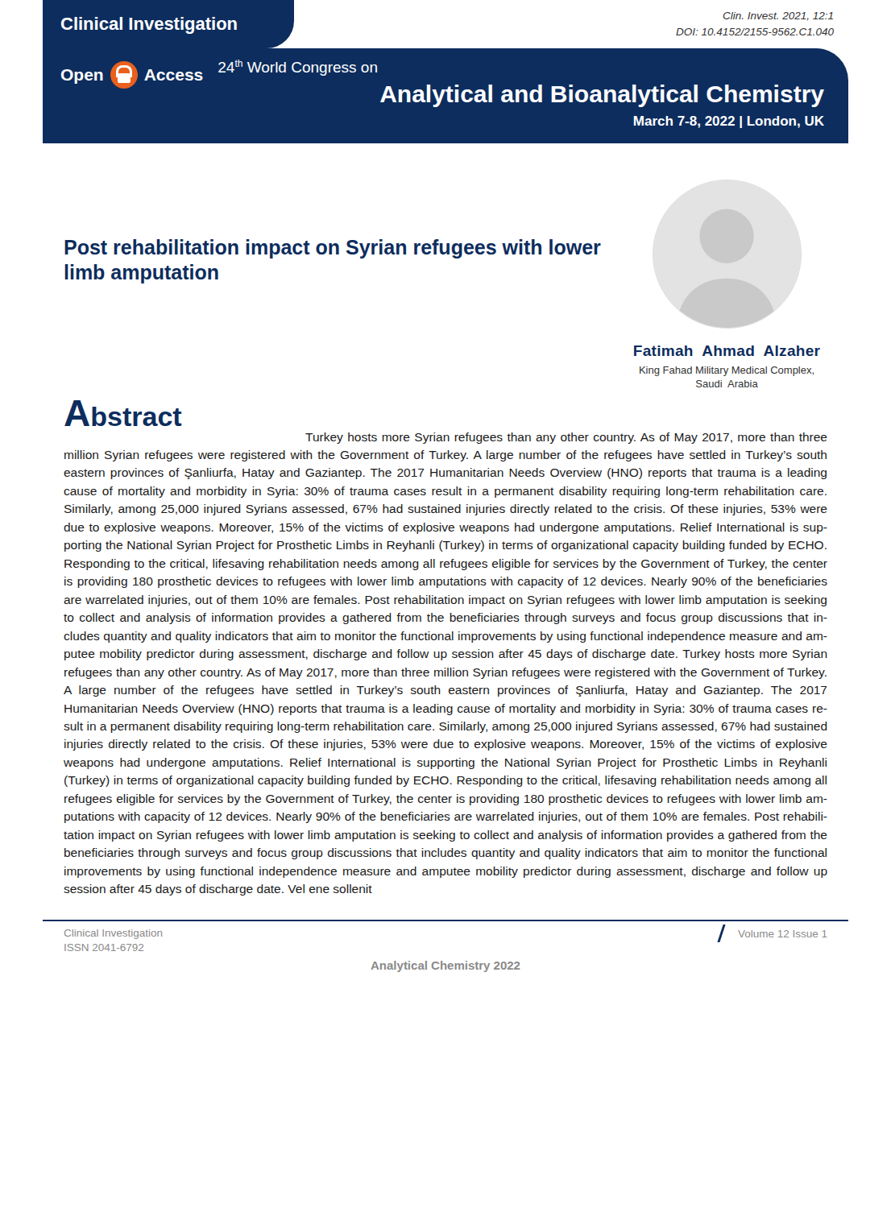Clinical Investigation
Clin. Invest. 2021, 12:1
DOI: 10.4152/2155-9562.C1.040
Open Access
24th World Congress on
Analytical and Bioanalytical Chemistry
March 7-8, 2022 | London, UK
Post rehabilitation impact on Syrian refugees with lower limb amputation
Fatimah Ahmad Alzaher
King Fahad Military Medical Complex,
Saudi Arabia
Abstract
Turkey hosts more Syrian refugees than any other country. As of May 2017, more than three million Syrian refugees were registered with the Government of Turkey. A large number of the refugees have settled in Turkey’s south eastern provinces of Şanliurfa, Hatay and Gaziantep. The 2017 Humanitarian Needs Overview (HNO) reports that trauma is a leading cause of mortality and morbidity in Syria: 30% of trauma cases result in a permanent disability requiring long-term rehabilitation care. Similarly, among 25,000 injured Syrians assessed, 67% had sustained injuries directly related to the crisis. Of these injuries, 53% were due to explosive weapons. Moreover, 15% of the victims of explosive weapons had undergone amputations. Relief International is supporting the National Syrian Project for Prosthetic Limbs in Reyhanli (Turkey) in terms of organizational capacity building funded by ECHO. Responding to the critical, lifesaving rehabilitation needs among all refugees eligible for services by the Government of Turkey, the center is providing 180 prosthetic devices to refugees with lower limb amputations with capacity of 12 devices. Nearly 90% of the beneficiaries are warrelated injuries, out of them 10% are females. Post rehabilitation impact on Syrian refugees with lower limb amputation is seeking to collect and analysis of information provides a gathered from the beneficiaries through surveys and focus group discussions that includes quantity and quality indicators that aim to monitor the functional improvements by using functional independence measure and amputee mobility predictor during assessment, discharge and follow up session after 45 days of discharge date. Turkey hosts more Syrian refugees than any other country. As of May 2017, more than three million Syrian refugees were registered with the Government of Turkey. A large number of the refugees have settled in Turkey’s south eastern provinces of Şanliurfa, Hatay and Gaziantep. The 2017 Humanitarian Needs Overview (HNO) reports that trauma is a leading cause of mortality and morbidity in Syria: 30% of trauma cases result in a permanent disability requiring long-term rehabilitation care. Similarly, among 25,000 injured Syrians assessed, 67% had sustained injuries directly related to the crisis. Of these injuries, 53% were due to explosive weapons. Moreover, 15% of the victims of explosive weapons had undergone amputations. Relief International is supporting the National Syrian Project for Prosthetic Limbs in Reyhanli (Turkey) in terms of organizational capacity building funded by ECHO. Responding to the critical, lifesaving rehabilitation needs among all refugees eligible for services by the Government of Turkey, the center is providing 180 prosthetic devices to refugees with lower limb amputations with capacity of 12 devices. Nearly 90% of the beneficiaries are warrelated injuries, out of them 10% are females. Post rehabilitation impact on Syrian refugees with lower limb amputation is seeking to collect and analysis of information provides a gathered from the beneficiaries through surveys and focus group discussions that includes quantity and quality indicators that aim to monitor the functional improvements by using functional independence measure and amputee mobility predictor during assessment, discharge and follow up session after 45 days of discharge date. Vel ene sollenit
Clinical Investigation
ISSN 2041-6792
Volume 12 Issue 1
Analytical Chemistry 2022